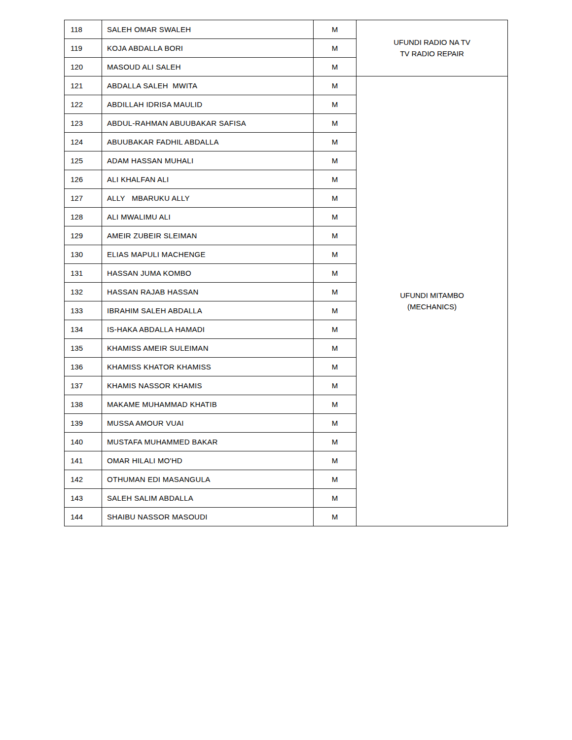| 118 | SALEH OMAR SWALEH | M | UFUNDI RADIO NA TV TV RADIO REPAIR |
| 119 | KOJA ABDALLA BORI | M |
| 120 | MASOUD ALI SALEH | M |
| 121 | ABDALLA SALEH MWITA | M | UFUNDI MITAMBO (MECHANICS) |
| 122 | ABDILLAH IDRISA MAULID | M |
| 123 | ABDUL-RAHMAN ABUUBAKAR SAFISA | M |
| 124 | ABUUBAKAR FADHIL ABDALLA | M |
| 125 | ADAM HASSAN MUHALI | M |
| 126 | ALI KHALFAN ALI | M |
| 127 | ALLY MBARUKU ALLY | M |
| 128 | ALI MWALIMU ALI | M |
| 129 | AMEIR ZUBEIR SLEIMAN | M |
| 130 | ELIAS MAPULI MACHENGE | M |
| 131 | HASSAN JUMA KOMBO | M |
| 132 | HASSAN RAJAB HASSAN | M |
| 133 | IBRAHIM SALEH ABDALLA | M |
| 134 | IS-HAKA ABDALLA HAMADI | M |
| 135 | KHAMISS AMEIR SULEIMAN | M |
| 136 | KHAMISS KHATOR KHAMISS | M |
| 137 | KHAMIS NASSOR KHAMIS | M |
| 138 | MAKAME MUHAMMAD KHATIB | M |
| 139 | MUSSA AMOUR VUAI | M |
| 140 | MUSTAFA MUHAMMED BAKAR | M |
| 141 | OMAR HILALI MO'HD | M |
| 142 | OTHUMAN EDI MASANGULA | M |
| 143 | SALEH SALIM ABDALLA | M |
| 144 | SHAIBU NASSOR MASOUDI | M |